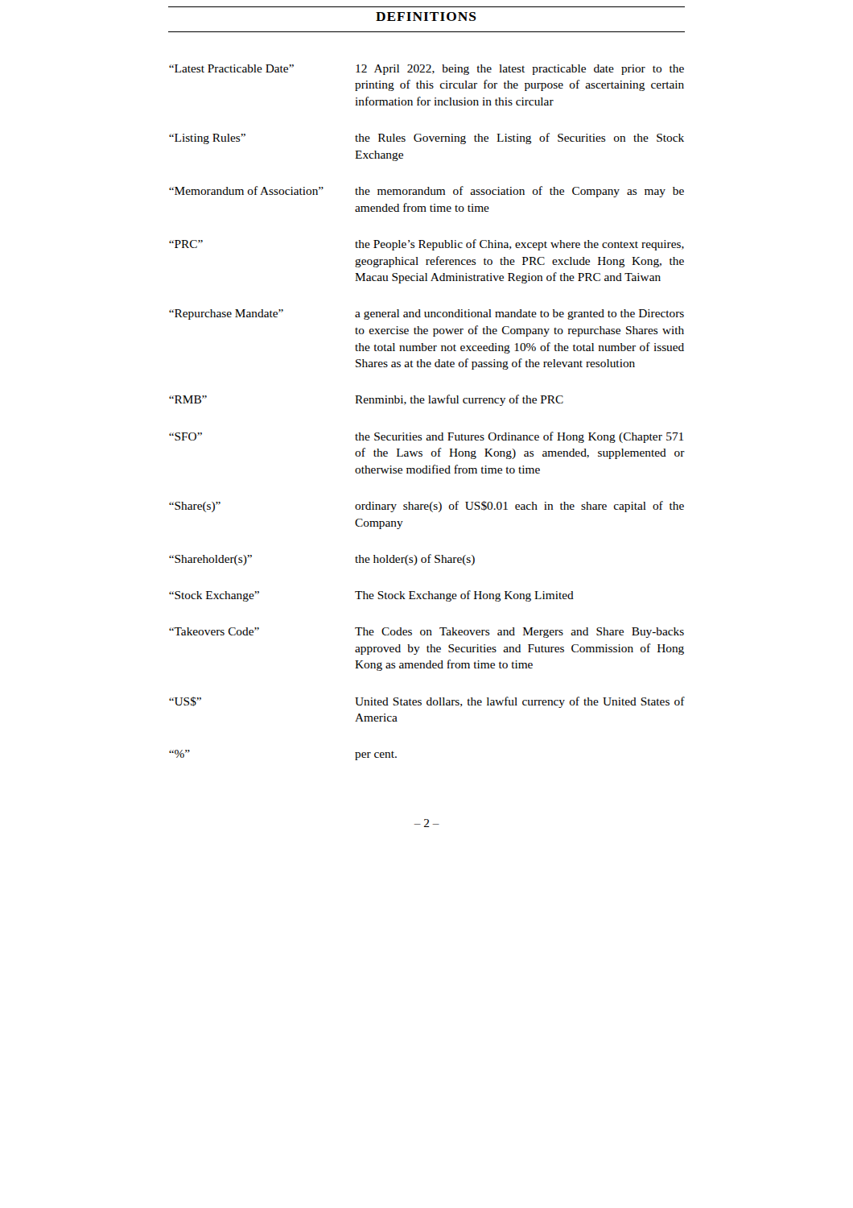DEFINITIONS
| “Latest Practicable Date” | 12 April 2022, being the latest practicable date prior to the printing of this circular for the purpose of ascertaining certain information for inclusion in this circular |
| “Listing Rules” | the Rules Governing the Listing of Securities on the Stock Exchange |
| “Memorandum of Association” | the memorandum of association of the Company as may be amended from time to time |
| “PRC” | the People’s Republic of China, except where the context requires, geographical references to the PRC exclude Hong Kong, the Macau Special Administrative Region of the PRC and Taiwan |
| “Repurchase Mandate” | a general and unconditional mandate to be granted to the Directors to exercise the power of the Company to repurchase Shares with the total number not exceeding 10% of the total number of issued Shares as at the date of passing of the relevant resolution |
| “RMB” | Renminbi, the lawful currency of the PRC |
| “SFO” | the Securities and Futures Ordinance of Hong Kong (Chapter 571 of the Laws of Hong Kong) as amended, supplemented or otherwise modified from time to time |
| “Share(s)” | ordinary share(s) of US$0.01 each in the share capital of the Company |
| “Shareholder(s)” | the holder(s) of Share(s) |
| “Stock Exchange” | The Stock Exchange of Hong Kong Limited |
| “Takeovers Code” | The Codes on Takeovers and Mergers and Share Buy-backs approved by the Securities and Futures Commission of Hong Kong as amended from time to time |
| “US$” | United States dollars, the lawful currency of the United States of America |
| “%” | per cent. |
– 2 –